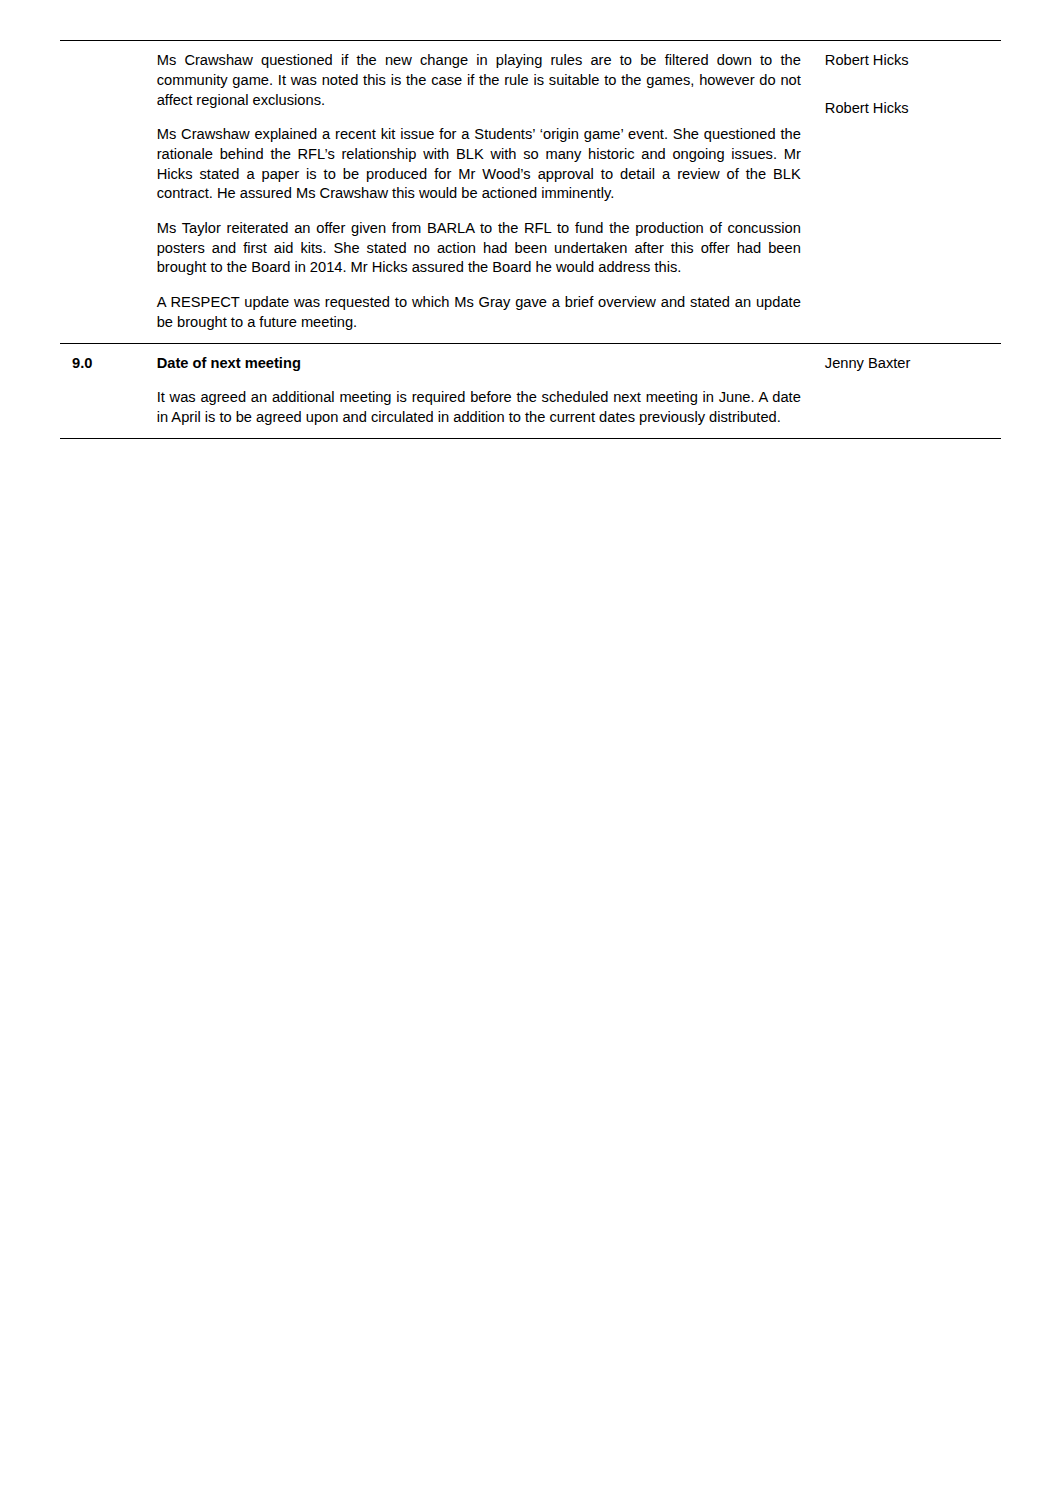| | Ms Crawshaw questioned if the new change in playing rules are to be filtered down to the community game. It was noted this is the case if the rule is suitable to the games, however do not affect regional exclusions. Ms Crawshaw explained a recent kit issue for a Students’ ‘origin game’ event. She questioned the rationale behind the RFL’s relationship with BLK with so many historic and ongoing issues. Mr Hicks stated a paper is to be produced for Mr Wood’s approval to detail a review of the BLK contract. He assured Ms Crawshaw this would be actioned imminently. Ms Taylor reiterated an offer given from BARLA to the RFL to fund the production of concussion posters and first aid kits. She stated no action had been undertaken after this offer had been brought to the Board in 2014. Mr Hicks assured the Board he would address this. A RESPECT update was requested to which Ms Gray gave a brief overview and stated an update be brought to a future meeting. | Robert Hicks Robert Hicks |
| 9.0 | Date of next meeting It was agreed an additional meeting is required before the scheduled next meeting in June. A date in April is to be agreed upon and circulated in addition to the current dates previously distributed. | Jenny Baxter |